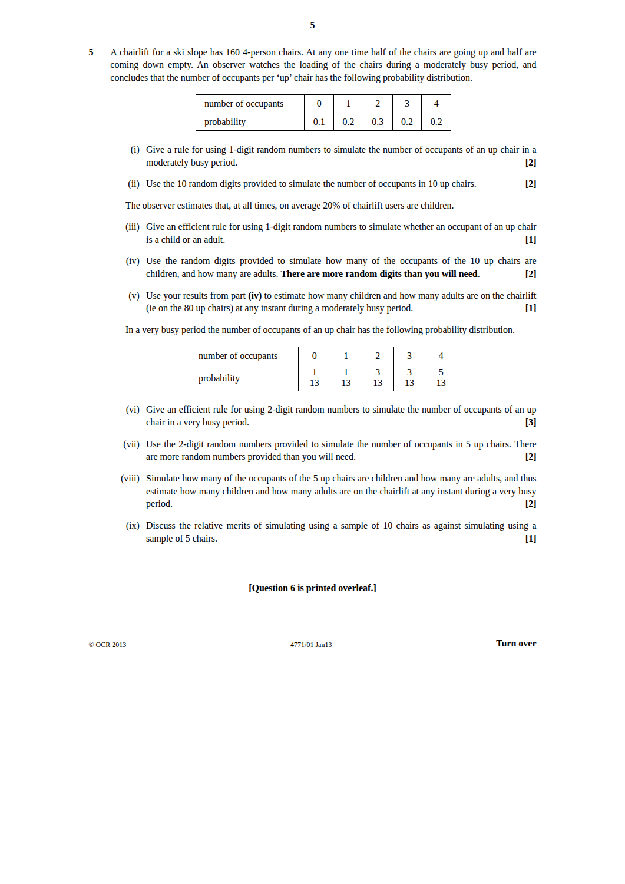5
5
A chairlift for a ski slope has 160 4-person chairs. At any one time half of the chairs are going up and half are coming down empty. An observer watches the loading of the chairs during a moderately busy period, and concludes that the number of occupants per ‘up’ chair has the following probability distribution.
| number of occupants | 0 | 1 | 2 | 3 | 4 |
| probability | 0.1 | 0.2 | 0.3 | 0.2 | 0.2 |
(i) Give a rule for using 1-digit random numbers to simulate the number of occupants of an up chair in a moderately busy period. [2]
(ii) Use the 10 random digits provided to simulate the number of occupants in 10 up chairs. [2]
The observer estimates that, at all times, on average 20% of chairlift users are children.
(iii) Give an efficient rule for using 1-digit random numbers to simulate whether an occupant of an up chair is a child or an adult. [1]
(iv) Use the random digits provided to simulate how many of the occupants of the 10 up chairs are children, and how many are adults. There are more random digits than you will need. [2]
(v) Use your results from part (iv) to estimate how many children and how many adults are on the chairlift (ie on the 80 up chairs) at any instant during a moderately busy period. [1]
In a very busy period the number of occupants of an up chair has the following probability distribution.
| number of occupants | 0 | 1 | 2 | 3 | 4 |
| probability | 1 13 | 1 13 | 3 13 | 3 13 | 5 13 |
(vi) Give an efficient rule for using 2-digit random numbers to simulate the number of occupants of an up chair in a very busy period. [3]
(vii) Use the 2-digit random numbers provided to simulate the number of occupants in 5 up chairs. There are more random numbers provided than you will need. [2]
(viii) Simulate how many of the occupants of the 5 up chairs are children and how many are adults, and thus estimate how many children and how many adults are on the chairlift at any instant during a very busy period. [2]
(ix) Discuss the relative merits of simulating using a sample of 10 chairs as against simulating using a sample of 5 chairs. [1]
[Question 6 is printed overleaf.]
© OCR 2013 4771/01 Jan13 Turn over